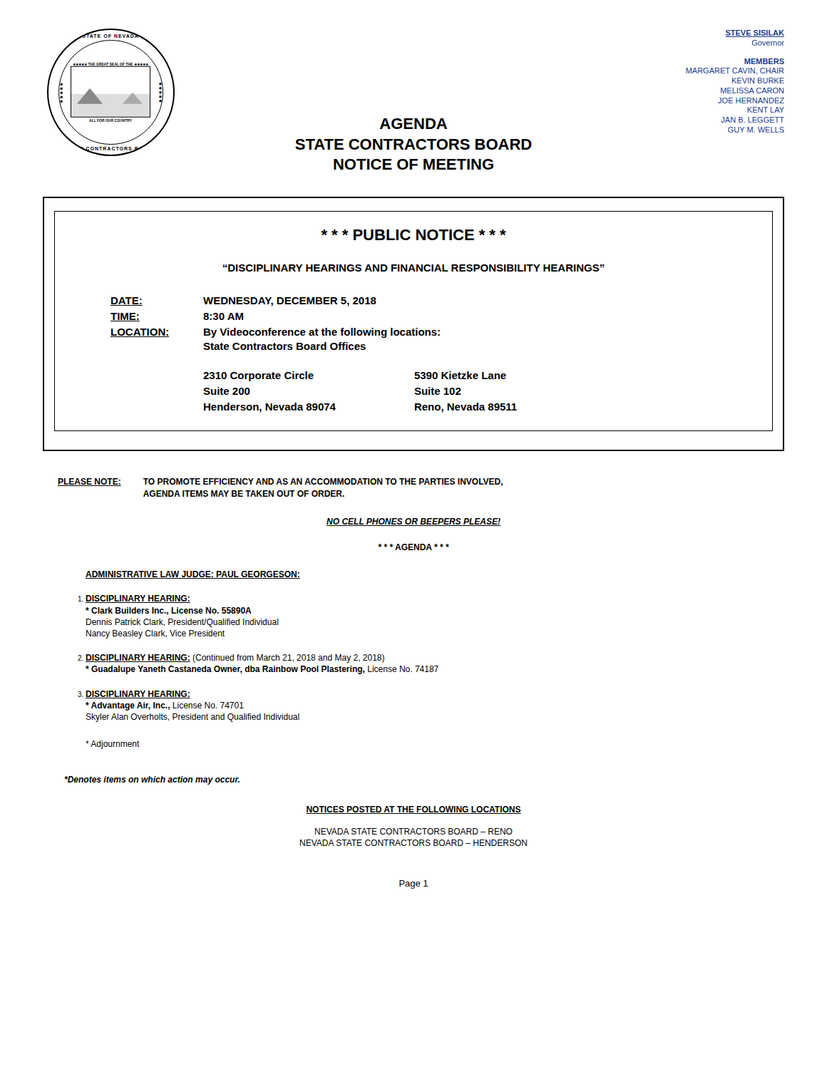★★★★ STATE OF NEVADA ★★★★
★★★★★
★★★★★
STATE CONTRACTORS BOARD
★★★★★ THE GREAT SEAL OF THE ★★★★★
ALL FOR OUR COUNTRY
STEVE SISILAK
Governor
MEMBERS
MARGARET CAVIN, CHAIR
KEVIN BURKE
MELISSA CARON
JOE HERNANDEZ
KENT LAY
JAN B. LEGGETT
GUY M. WELLS
AGENDA
STATE CONTRACTORS BOARD
NOTICE OF MEETING
* * * PUBLIC NOTICE * * *
“DISCIPLINARY HEARINGS AND FINANCIAL RESPONSIBILITY HEARINGS”
| DATE: | WEDNESDAY, DECEMBER 5, 2018 |
| TIME: | 8:30 AM |
| LOCATION: | By Videoconference at the following locations: State Contractors Board Offices |
| 2310 Corporate Circle | 5390 Kietzke Lane |
| Suite 200 | Suite 102 |
| Henderson, Nevada 89074 | Reno, Nevada 89511 |
| PLEASE NOTE: | TO PROMOTE EFFICIENCY AND AS AN ACCOMMODATION TO THE PARTIES INVOLVED, AGENDA ITEMS MAY BE TAKEN OUT OF ORDER. |
NO CELL PHONES OR BEEPERS PLEASE!
* * * AGENDA * * *
ADMINISTRATIVE LAW JUDGE: PAUL GEORGESON:
DISCIPLINARY HEARING:
* Clark Builders Inc., License No. 55890A
Dennis Patrick Clark, President/Qualified Individual
Nancy Beasley Clark, Vice President
DISCIPLINARY HEARING: (Continued from March 21, 2018 and May 2, 2018)
* Guadalupe Yaneth Castaneda Owner, dba Rainbow Pool Plastering, License No. 74187
DISCIPLINARY HEARING:
* Advantage Air, Inc., License No. 74701
Skyler Alan Overholts, President and Qualified Individual
* Adjournment
*Denotes items on which action may occur.
NOTICES POSTED AT THE FOLLOWING LOCATIONS
NEVADA STATE CONTRACTORS BOARD – RENO
NEVADA STATE CONTRACTORS BOARD – HENDERSON
Page 1